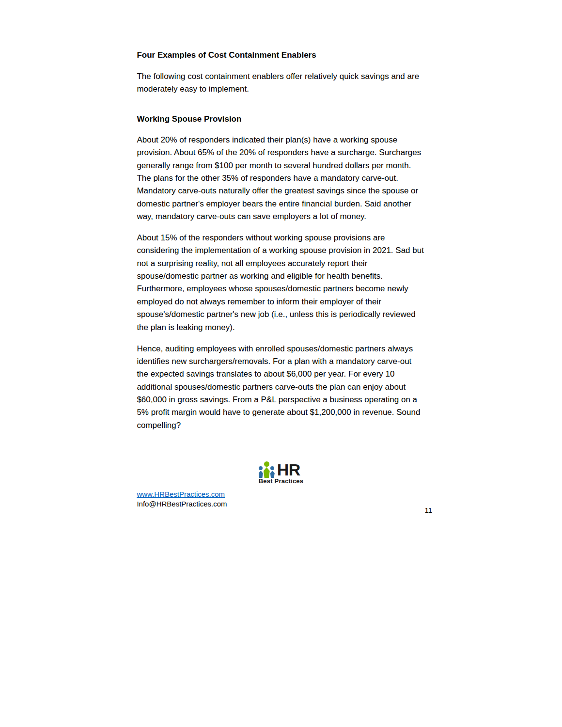Four Examples of Cost Containment Enablers
The following cost containment enablers offer relatively quick savings and are moderately easy to implement.
Working Spouse Provision
About 20% of responders indicated their plan(s) have a working spouse provision. About 65% of the 20% of responders have a surcharge. Surcharges generally range from $100 per month to several hundred dollars per month. The plans for the other 35% of responders have a mandatory carve-out. Mandatory carve-outs naturally offer the greatest savings since the spouse or domestic partner's employer bears the entire financial burden. Said another way, mandatory carve-outs can save employers a lot of money.
About 15% of the responders without working spouse provisions are considering the implementation of a working spouse provision in 2021. Sad but not a surprising reality, not all employees accurately report their spouse/domestic partner as working and eligible for health benefits. Furthermore, employees whose spouses/domestic partners become newly employed do not always remember to inform their employer of their spouse's/domestic partner's new job (i.e., unless this is periodically reviewed the plan is leaking money).
Hence, auditing employees with enrolled spouses/domestic partners always identifies new surchargers/removals. For a plan with a mandatory carve-out the expected savings translates to about $6,000 per year. For every 10 additional spouses/domestic partners carve-outs the plan can enjoy about $60,000 in gross savings. From a P&L perspective a business operating on a 5% profit margin would have to generate about $1,200,000 in revenue. Sound compelling?
HR
Best Practices
www.HRBestPractices.com
Info@HRBestPractices.com
11